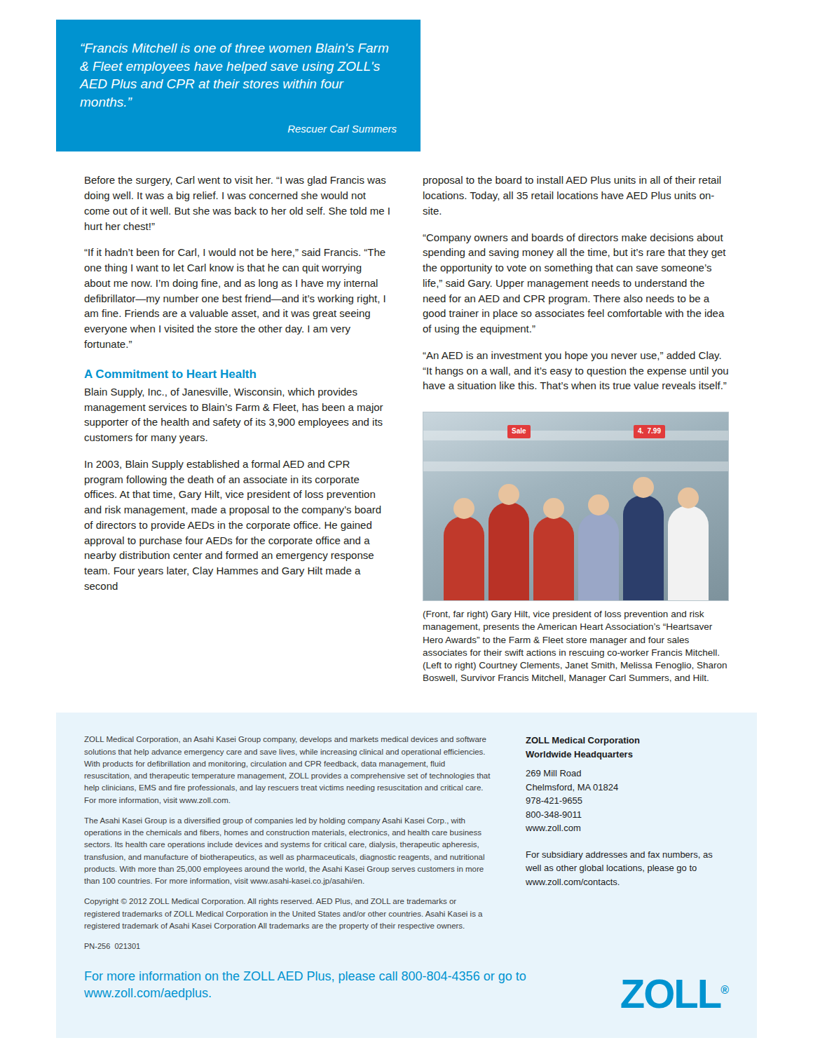“Francis Mitchell is one of three women Blain's Farm & Fleet employees have helped save using ZOLL's AED Plus and CPR at their stores within four months.”
Rescuer Carl Summers
Before the surgery, Carl went to visit her. “I was glad Francis was doing well. It was a big relief. I was concerned she would not come out of it well. But she was back to her old self. She told me I hurt her chest!”
“If it hadn’t been for Carl, I would not be here,” said Francis. “The one thing I want to let Carl know is that he can quit worrying about me now. I’m doing fine, and as long as I have my internal defibrillator—my number one best friend—and it’s working right, I am fine. Friends are a valuable asset, and it was great seeing everyone when I visited the store the other day. I am very fortunate.”
A Commitment to Heart Health
Blain Supply, Inc., of Janesville, Wisconsin, which provides management services to Blain’s Farm & Fleet, has been a major supporter of the health and safety of its 3,900 employees and its customers for many years.
In 2003, Blain Supply established a formal AED and CPR program following the death of an associate in its corporate offices. At that time, Gary Hilt, vice president of loss prevention and risk management, made a proposal to the company’s board of directors to provide AEDs in the corporate office. He gained approval to purchase four AEDs for the corporate office and a nearby distribution center and formed an emergency response team. Four years later, Clay Hammes and Gary Hilt made a second
proposal to the board to install AED Plus units in all of their retail locations. Today, all 35 retail locations have AED Plus units on-site.
“Company owners and boards of directors make decisions about spending and saving money all the time, but it’s rare that they get the opportunity to vote on something that can save someone’s life,” said Gary. Upper management needs to understand the need for an AED and CPR program. There also needs to be a good trainer in place so associates feel comfortable with the idea of using the equipment.”
“An AED is an investment you hope you never use,” added Clay. “It hangs on a wall, and it’s easy to question the expense until you have a situation like this. That’s when its true value reveals itself.”
Sale 4.00 7.99
(Front, far right) Gary Hilt, vice president of loss prevention and risk management, presents the American Heart Association’s “Heartsaver Hero Awards” to the Farm & Fleet store manager and four sales associates for their swift actions in rescuing co-worker Francis Mitchell. (Left to right) Courtney Clements, Janet Smith, Melissa Fenoglio, Sharon Boswell, Survivor Francis Mitchell, Manager Carl Summers, and Hilt.
ZOLL Medical Corporation, an Asahi Kasei Group company, develops and markets medical devices and software solutions that help advance emergency care and save lives, while increasing clinical and operational efficiencies. With products for defibrillation and monitoring, circulation and CPR feedback, data management, fluid resuscitation, and therapeutic temperature management, ZOLL provides a comprehensive set of technologies that help clinicians, EMS and fire professionals, and lay rescuers treat victims needing resuscitation and critical care. For more information, visit www.zoll.com.
The Asahi Kasei Group is a diversified group of companies led by holding company Asahi Kasei Corp., with operations in the chemicals and fibers, homes and construction materials, electronics, and health care business sectors. Its health care operations include devices and systems for critical care, dialysis, therapeutic apheresis, transfusion, and manufacture of biotherapeutics, as well as pharmaceuticals, diagnostic reagents, and nutritional products. With more than 25,000 employees around the world, the Asahi Kasei Group serves customers in more than 100 countries. For more information, visit www.asahi-kasei.co.jp/asahi/en.
Copyright © 2012 ZOLL Medical Corporation. All rights reserved. AED Plus, and ZOLL are trademarks or registered trademarks of ZOLL Medical Corporation in the United States and/or other countries. Asahi Kasei is a registered trademark of Asahi Kasei Corporation All trademarks are the property of their respective owners.
PN-256 021301
ZOLL Medical Corporation
Worldwide Headquarters
269 Mill Road
Chelmsford, MA 01824
978-421-9655
800-348-9011
www.zoll.com
For subsidiary addresses and fax numbers, as well as other global locations, please go to www.zoll.com/contacts.
For more information on the ZOLL AED Plus, please call 800-804-4356 or go to www.zoll.com/aedplus.
ZOLL®